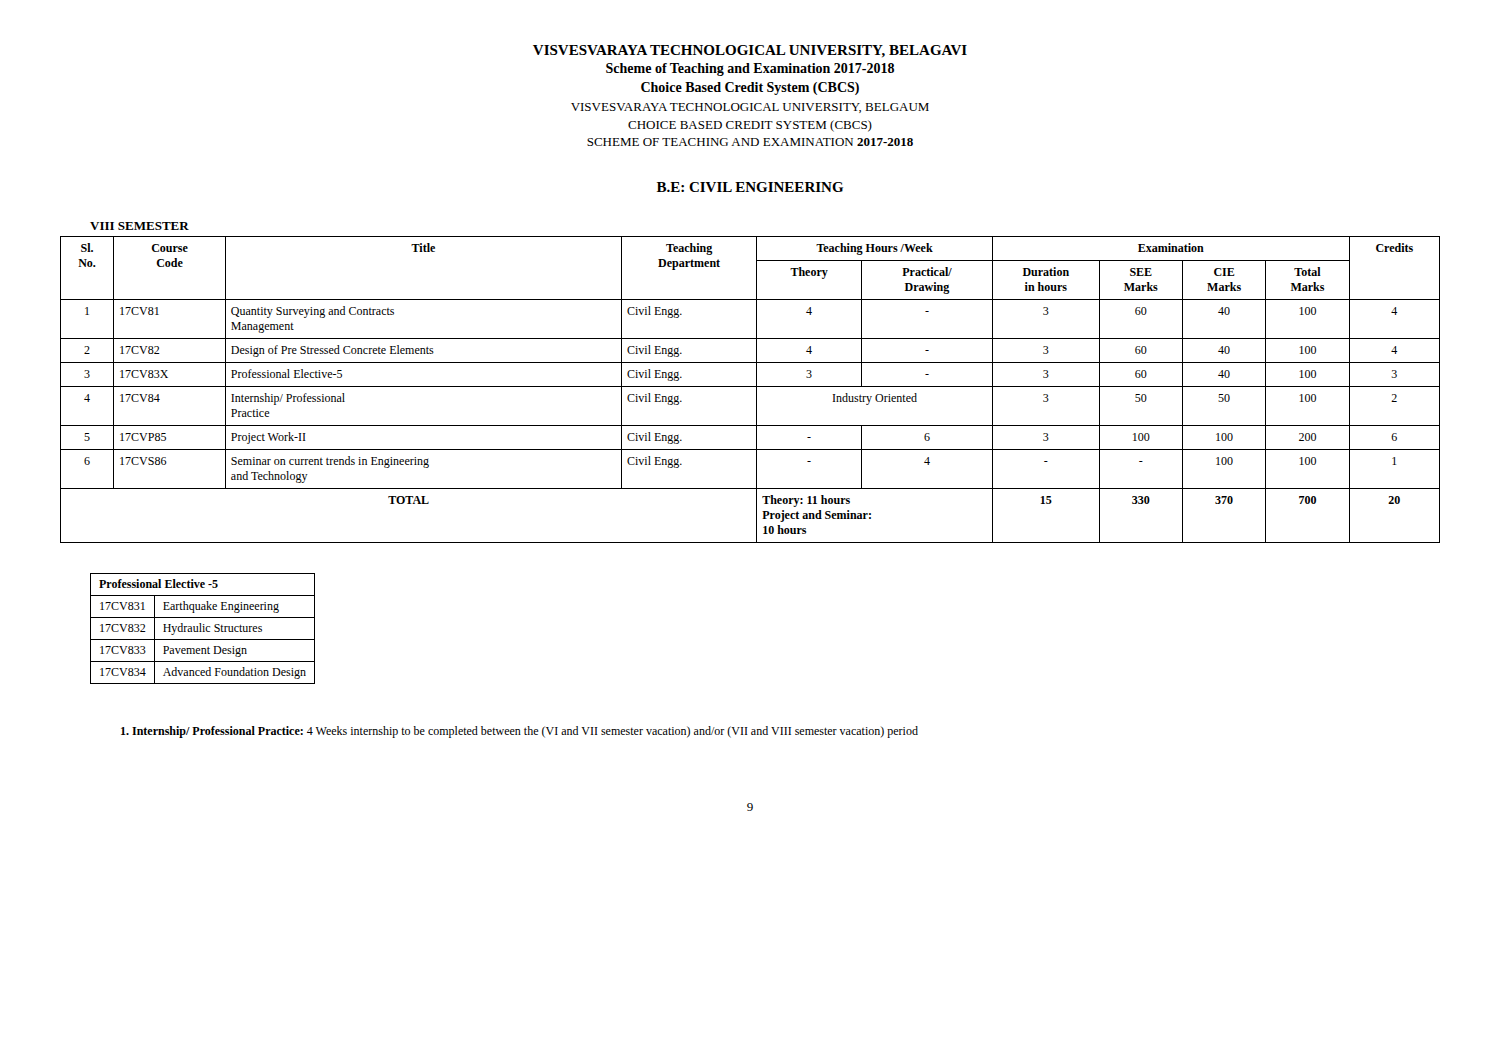VISVESVARAYA TECHNOLOGICAL UNIVERSITY, BELAGAVI
Scheme of Teaching and Examination 2017-2018
Choice Based Credit System (CBCS)
VISVESVARAYA TECHNOLOGICAL UNIVERSITY, BELGAUM
CHOICE BASED CREDIT SYSTEM (CBCS)
SCHEME OF TEACHING AND EXAMINATION 2017-2018
B.E: CIVIL ENGINEERING
VIII SEMESTER
| Sl. No. | Course Code | Title | Teaching Department | Teaching Hours /Week | Examination | Credits |
| --- | --- | --- | --- | --- | --- | --- |
| Theory | Practical/ Drawing | Duration in hours | SEE Marks | CIE Marks | Total Marks |
| 1 | 17CV81 | Quantity Surveying and Contracts Management | Civil Engg. | 4 | - | 3 | 60 | 40 | 100 | 4 |
| 2 | 17CV82 | Design of Pre Stressed Concrete Elements | Civil Engg. | 4 | - | 3 | 60 | 40 | 100 | 4 |
| 3 | 17CV83X | Professional Elective-5 | Civil Engg. | 3 | - | 3 | 60 | 40 | 100 | 3 |
| 4 | 17CV84 | Internship/ Professional Practice | Civil Engg. | Industry Oriented | 3 | 50 | 50 | 100 | 2 |
| 5 | 17CVP85 | Project Work-II | Civil Engg. | - | 6 | 3 | 100 | 100 | 200 | 6 |
| 6 | 17CVS86 | Seminar on current trends in Engineering and Technology | Civil Engg. | - | 4 | - | - | 100 | 100 | 1 |
| TOTAL | Theory: 11 hours Project and Seminar: 10 hours | 15 | 330 | 370 | 700 | 20 |
| Professional Elective -5 |
| --- |
| 17CV831 | Earthquake Engineering |
| 17CV832 | Hydraulic Structures |
| 17CV833 | Pavement Design |
| 17CV834 | Advanced Foundation Design |
1. Internship/ Professional Practice: 4 Weeks internship to be completed between the (VI and VII semester vacation) and/or (VII and VIII semester vacation) period
9